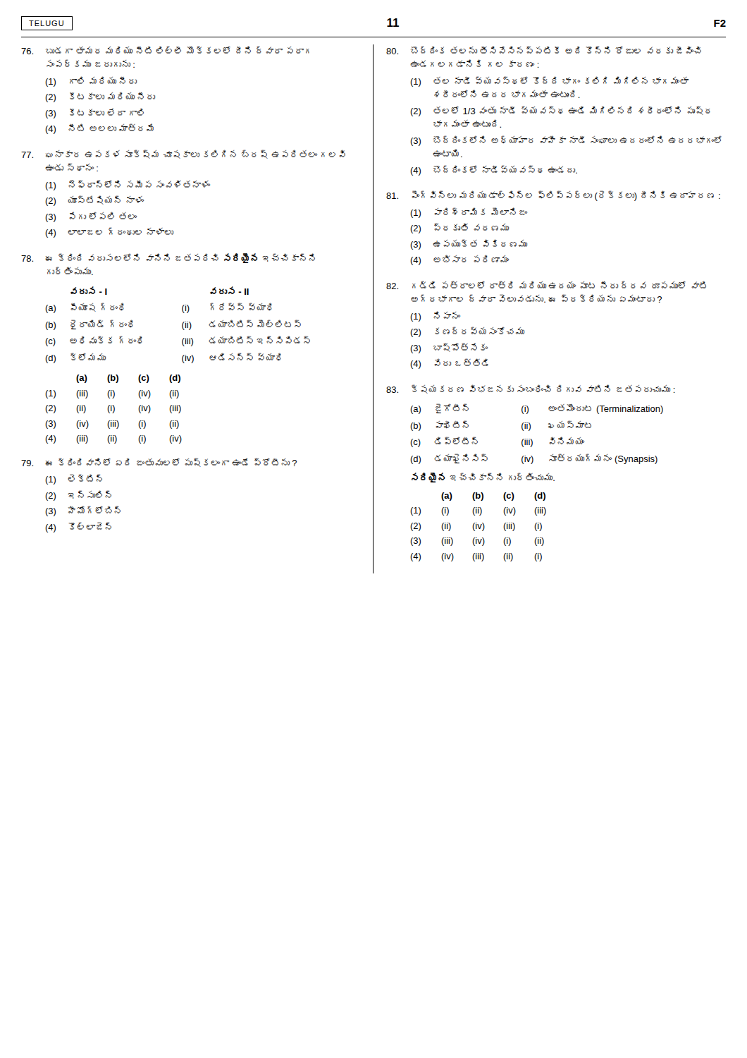TELUGU
11
F2
76.
బుడగా తామర మరియు నీటి లిల్లీ మొక్కలలో దీని ద్వారా పరాగ సంపర్కము జరుగును :
(1)
గాలి మరియు నీరు
(2)
కీటకాలు మరియు నీరు
(3)
కీటకాలు లేదా గాలి
(4)
నీటి అలలు మాత్రమే
77.
ఘనాకార ఉపకళ సూక్ష్మ చూషకాలు కలిగిన బ్రష్ ఉపరితలం గలవి ఉండు స్థానం :
(1)
నెఫ్రాన్‌లోని సమీప సంవళితనాళం
(2)
యూస్టేషియన్ నాళం
(3)
పేగు లోపలి తలం
(4)
లాలాజల గ్రంథుల నాళాలు
78.
ఈ క్రింది వరుసలలోని వానిని జతపరిచి సరియైన ఇచ్చికాన్ని గుర్తింపుము.
| | వరుస - I | | వరుస - II |
| (a) | పీయూష గ్రంథి | (i) | గ్రేవ్స్ వ్యాధి |
| (b) | థైరాయిడ్ గ్రంథి | (ii) | డయాబిటిస్ మెల్లిటస్ |
| (c) | అధివృక్క గ్రంథి | (iii) | డయాబిటిస్ ఇన్సిపిడస్ |
| (d) | క్లోమము | (iv) | ఆడిసన్స్ వ్యాధి |
| | (a) | (b) | (c) | (d) |
| (1) | (iii) | (i) | (iv) | (ii) |
| (2) | (ii) | (i) | (iv) | (iii) |
| (3) | (iv) | (iii) | (i) | (ii) |
| (4) | (iii) | (ii) | (i) | (iv) |
79.
ఈ క్రిందివానిలో ఏది జంతువులలో పుష్కలంగా ఉండే ప్రోటీను ?
(1)
లెక్టిన్
(2)
ఇన్సులిన్
(3)
హీమోగ్లోబిన్
(4)
కొల్లాజెన్
80.
బొద్దింక తలను తీసివేసినప్పటికీ అది కొన్ని రోజుల వరకు జీవించి ఉండగలగడానికి గల కారణం :
(1)
తల నాడీ వ్యవస్థలో కొద్ది భాగం కలిగి మిగిలిన భాగమంతా శరీరంలోని ఉదర భాగమంతా ఉంటుంది.
(2)
తలలో 1/3 వంతు నాడీ వ్యవస్థ ఉండి మిగిలినది శరీరంలోని పృష్ఠ భాగమంతా ఉంటుంది.
(3)
బొద్దింకలోని అధ్యాహార వాహికా నాడీ సంఘాలు ఉదరంలోని ఉదరభాగంలో ఉంటాయి.
(4)
బొద్దింకలో నాడీవ్యవస్థ ఉండదు.
81.
పెంగ్విన్లు మరియు డాల్ఫిన్ల ఫ్లిప్పర్లు (రెక్కలు) దీనికి ఉదాహరణ :
(1)
పారిశ్రామిక మెలానిజం
(2)
ప్రకృతి వరణము
(3)
ఉపయుక్త వికిరణము
(4)
అభిసార పరిణామం
82.
గడ్డి పత్రాలలో రాత్రి మరియు ఉదయం పూట నీరు ద్రవ రూపములో వాటి అగ్రభాగాల ద్వారా వెలువడును. ఈ ప్రక్రియను ఏమంటారు ?
(1)
నిపానం
(2)
కణద్రవ్యసంకోచము
(3)
బాష్పోత్సేకం
(4)
వేరు ఒత్తిడి
83.
క్షయకరణ విభజనకు సంబంధించి దిగువ వాటిని జతపరుచుము :
| (a) | జైగోటీన్ | (i) | అంతమొందుట (Terminalization) |
| (b) | పాఖీటీన్ | (ii) | ఖయస్మాట |
| (c) | డిప్లోటీన్ | (iii) | వినిమయం |
| (d) | డయాఖైనిసిస్ | (iv) | సూత్రయుగ్మనం (Synapsis) |
సరియైన ఇచ్చికాన్ని గుర్తించుము.
| | (a) | (b) | (c) | (d) |
| (1) | (i) | (ii) | (iv) | (iii) |
| (2) | (ii) | (iv) | (iii) | (i) |
| (3) | (iii) | (iv) | (i) | (ii) |
| (4) | (iv) | (iii) | (ii) | (i) |